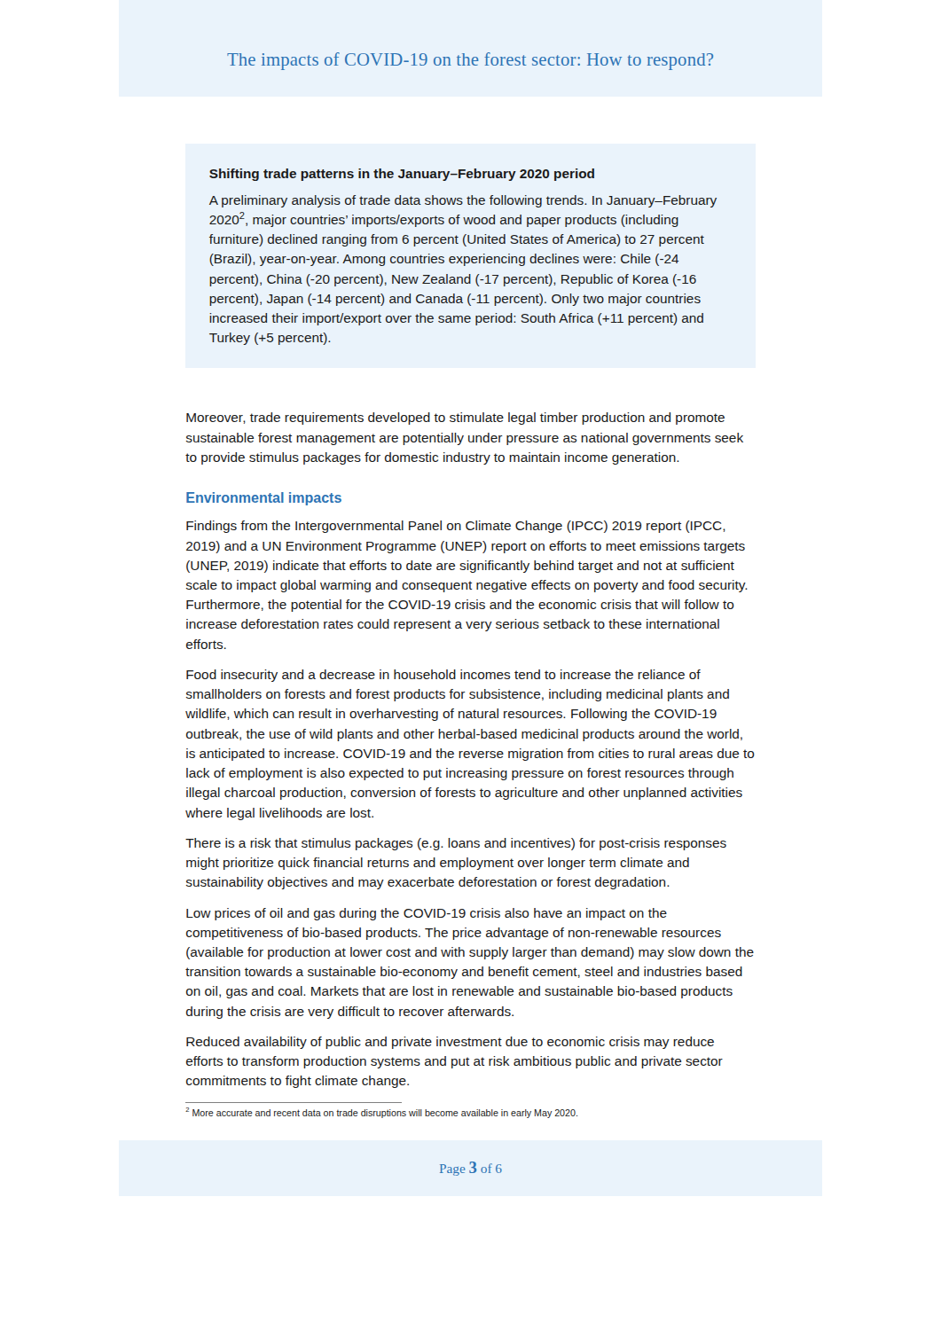The impacts of COVID-19 on the forest sector: How to respond?
Shifting trade patterns in the January–February 2020 period
A preliminary analysis of trade data shows the following trends. In January–February 20202, major countries’ imports/exports of wood and paper products (including furniture) declined ranging from 6 percent (United States of America) to 27 percent (Brazil), year-on-year. Among countries experiencing declines were: Chile (-24 percent), China (-20 percent), New Zealand (-17 percent), Republic of Korea (-16 percent), Japan (-14 percent) and Canada (-11 percent). Only two major countries increased their import/export over the same period: South Africa (+11 percent) and Turkey (+5 percent).
Moreover, trade requirements developed to stimulate legal timber production and promote sustainable forest management are potentially under pressure as national governments seek to provide stimulus packages for domestic industry to maintain income generation.
Environmental impacts
Findings from the Intergovernmental Panel on Climate Change (IPCC) 2019 report (IPCC, 2019) and a UN Environment Programme (UNEP) report on efforts to meet emissions targets (UNEP, 2019) indicate that efforts to date are significantly behind target and not at sufficient scale to impact global warming and consequent negative effects on poverty and food security. Furthermore, the potential for the COVID-19 crisis and the economic crisis that will follow to increase deforestation rates could represent a very serious setback to these international efforts.
Food insecurity and a decrease in household incomes tend to increase the reliance of smallholders on forests and forest products for subsistence, including medicinal plants and wildlife, which can result in overharvesting of natural resources. Following the COVID-19 outbreak, the use of wild plants and other herbal-based medicinal products around the world, is anticipated to increase. COVID-19 and the reverse migration from cities to rural areas due to lack of employment is also expected to put increasing pressure on forest resources through illegal charcoal production, conversion of forests to agriculture and other unplanned activities where legal livelihoods are lost.
There is a risk that stimulus packages (e.g. loans and incentives) for post-crisis responses might prioritize quick financial returns and employment over longer term climate and sustainability objectives and may exacerbate deforestation or forest degradation.
Low prices of oil and gas during the COVID-19 crisis also have an impact on the competitiveness of bio-based products. The price advantage of non-renewable resources (available for production at lower cost and with supply larger than demand) may slow down the transition towards a sustainable bio-economy and benefit cement, steel and industries based on oil, gas and coal. Markets that are lost in renewable and sustainable bio-based products during the crisis are very difficult to recover afterwards.
Reduced availability of public and private investment due to economic crisis may reduce efforts to transform production systems and put at risk ambitious public and private sector commitments to fight climate change.
2 More accurate and recent data on trade disruptions will become available in early May 2020.
Page 3 of 6